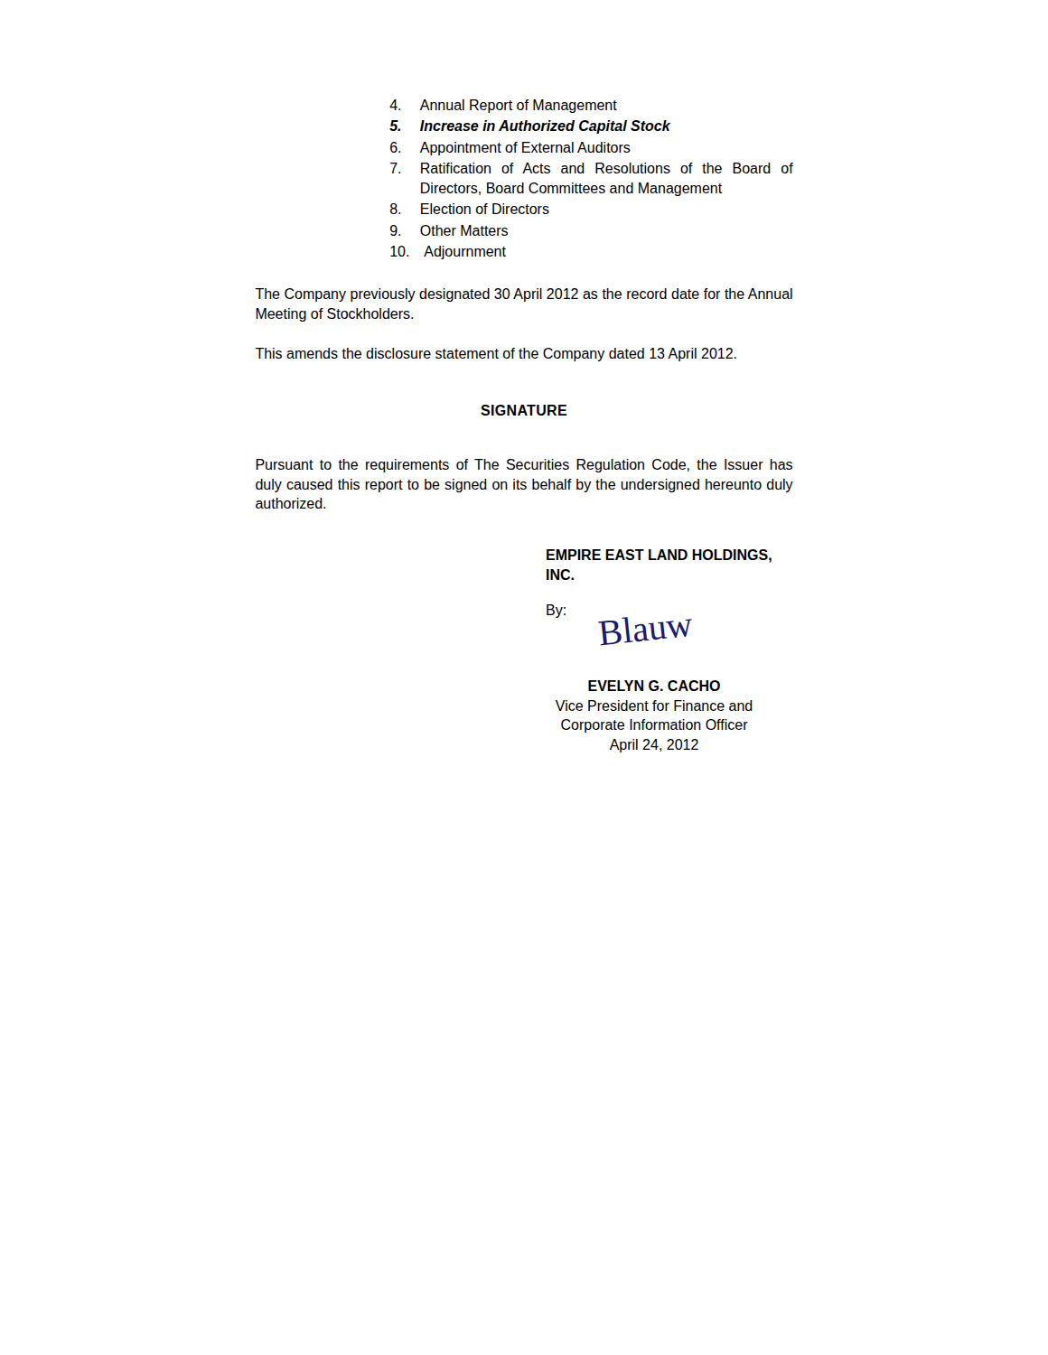4. Annual Report of Management
5. Increase in Authorized Capital Stock
6. Appointment of External Auditors
7. Ratification of Acts and Resolutions of the Board of Directors, Board Committees and Management
8. Election of Directors
9. Other Matters
10. Adjournment
The Company previously designated 30 April 2012 as the record date for the Annual Meeting of Stockholders.
This amends the disclosure statement of the Company dated 13 April 2012.
SIGNATURE
Pursuant to the requirements of The Securities Regulation Code, the Issuer has duly caused this report to be signed on its behalf by the undersigned hereunto duly authorized.
EMPIRE EAST LAND HOLDINGS, INC.
By:
Blauw
EVELYN G. CACHO
Vice President for Finance and
Corporate Information Officer
April 24, 2012